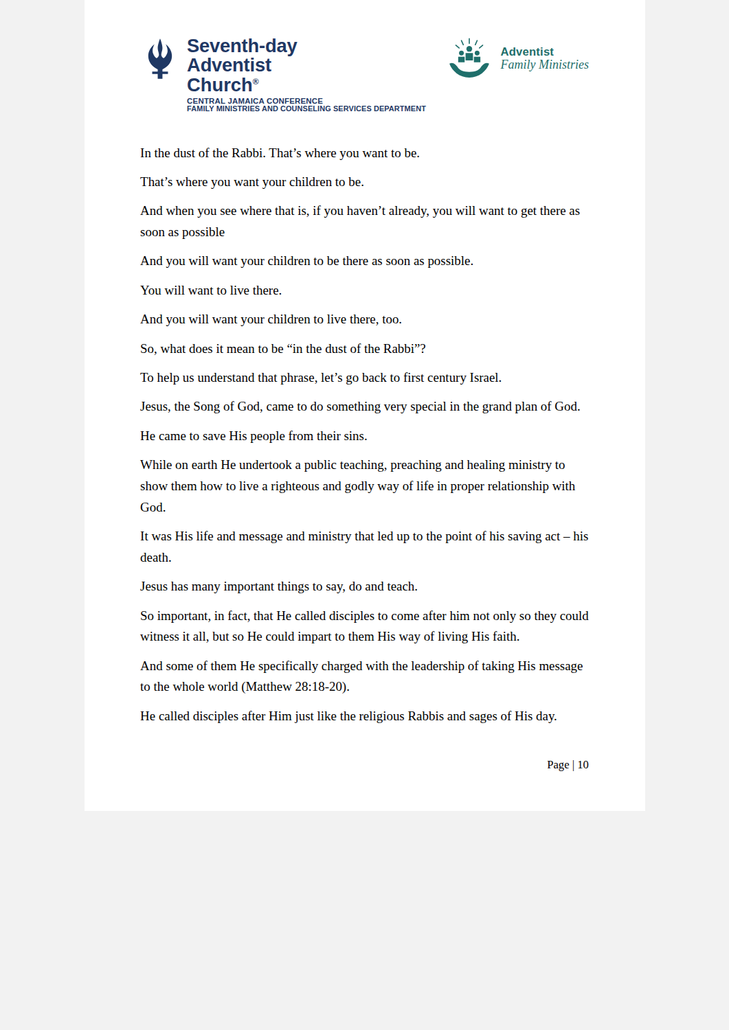Seventh-day Adventist Church® CENTRAL JAMAICA CONFERENCE FAMILY MINISTRIES AND COUNSELING SERVICES DEPARTMENT
Adventist Family Ministries
In the dust of the Rabbi. That’s where you want to be.
That’s where you want your children to be.
And when you see where that is, if you haven’t already, you will want to get there as soon as possible
And you will want your children to be there as soon as possible.
You will want to live there.
And you will want your children to live there, too.
So, what does it mean to be “in the dust of the Rabbi”?
To help us understand that phrase, let’s go back to first century Israel.
Jesus, the Song of God, came to do something very special in the grand plan of God.
He came to save His people from their sins.
While on earth He undertook a public teaching, preaching and healing ministry to show them how to live a righteous and godly way of life in proper relationship with God.
It was His life and message and ministry that led up to the point of his saving act – his death.
Jesus has many important things to say, do and teach.
So important, in fact, that He called disciples to come after him not only so they could witness it all, but so He could impart to them His way of living His faith.
And some of them He specifically charged with the leadership of taking His message to the whole world (Matthew 28:18-20).
He called disciples after Him just like the religious Rabbis and sages of His day.
Page | 10